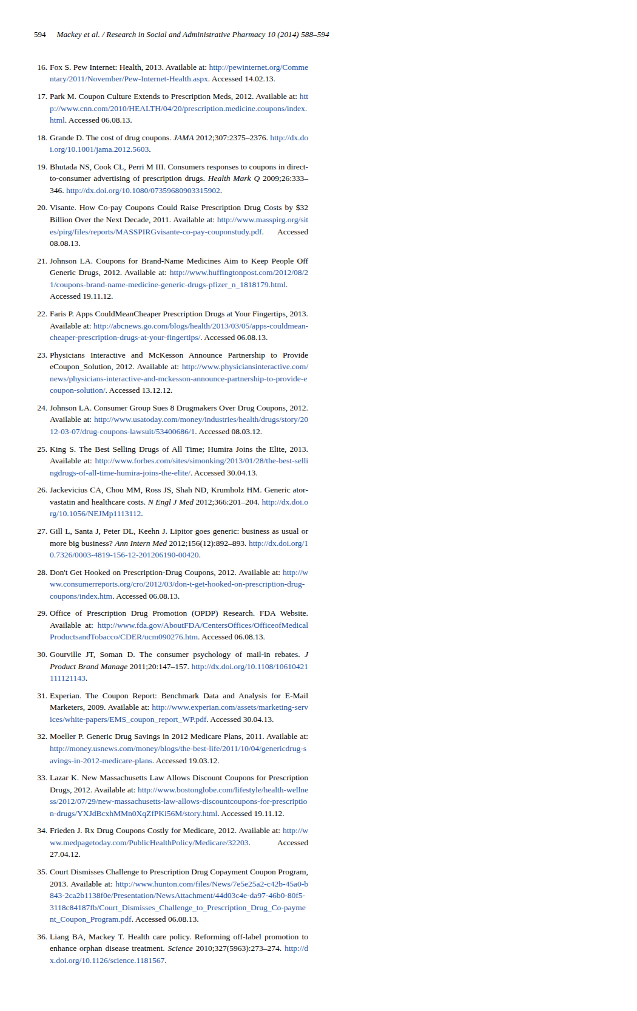594 Mackey et al. / Research in Social and Administrative Pharmacy 10 (2014) 588–594
Fox S. Pew Internet: Health, 2013. Available at: http://pewinternet.org/Commentary/2011/November/Pew-Internet-Health.aspx. Accessed 14.02.13.
Park M. Coupon Culture Extends to Prescription Meds, 2012. Available at: http://www.cnn.com/2010/HEALTH/04/20/prescription.medicine.coupons/index.html. Accessed 06.08.13.
Grande D. The cost of drug coupons. JAMA 2012;307:2375–2376. http://dx.doi.org/10.1001/jama.2012.5603.
Bhutada NS, Cook CL, Perri M III. Consumers responses to coupons in direct-to-consumer advertising of prescription drugs. Health Mark Q 2009;26:333–346. http://dx.doi.org/10.1080/07359680903315902.
Visante. How Co-pay Coupons Could Raise Prescription Drug Costs by $32 Billion Over the Next Decade, 2011. Available at: http://www.masspirg.org/sites/pirg/files/reports/MASSPIRGvisante-co-pay-couponstudy.pdf. Accessed 08.08.13.
Johnson LA. Coupons for Brand-Name Medicines Aim to Keep People Off Generic Drugs, 2012. Available at: http://www.huffingtonpost.com/2012/08/21/coupons-brand-name-medicine-generic-drugs-pfizer_n_1818179.html. Accessed 19.11.12.
Faris P. Apps CouldMeanCheaper Prescription Drugs at Your Fingertips, 2013. Available at: http://abcnews.go.com/blogs/health/2013/03/05/apps-couldmean-cheaper-prescription-drugs-at-your-fingertips/. Accessed 06.08.13.
Physicians Interactive and McKesson Announce Partnership to Provide eCoupon_Solution, 2012. Available at: http://www.physiciansinteractive.com/news/physicians-interactive-and-mckesson-announce-partnership-to-provide-ecoupon-solution/. Accessed 13.12.12.
Johnson LA. Consumer Group Sues 8 Drugmakers Over Drug Coupons, 2012. Available at: http://www.usatoday.com/money/industries/health/drugs/story/2012-03-07/drug-coupons-lawsuit/53400686/1. Accessed 08.03.12.
King S. The Best Selling Drugs of All Time; Humira Joins the Elite, 2013. Available at: http://www.forbes.com/sites/simonking/2013/01/28/the-best-sellingdrugs-of-all-time-humira-joins-the-elite/. Accessed 30.04.13.
Jackevicius CA, Chou MM, Ross JS, Shah ND, Krumholz HM. Generic atorvastatin and healthcare costs. N Engl J Med 2012;366:201–204. http://dx.doi.org/10.1056/NEJMp1113112.
Gill L, Santa J, Peter DL, Keehn J. Lipitor goes generic: business as usual or more big business? Ann Intern Med 2012;156(12):892–893. http://dx.doi.org/10.7326/0003-4819-156-12-201206190-00420.
Don't Get Hooked on Prescription-Drug Coupons, 2012. Available at: http://www.consumerreports.org/cro/2012/03/don-t-get-hooked-on-prescription-drug-coupons/index.htm. Accessed 06.08.13.
Office of Prescription Drug Promotion (OPDP) Research. FDA Website. Available at: http://www.fda.gov/AboutFDA/CentersOffices/OfficeofMedicalProductsandTobacco/CDER/ucm090276.htm. Accessed 06.08.13.
Gourville JT, Soman D. The consumer psychology of mail-in rebates. J Product Brand Manage 2011;20:147–157. http://dx.doi.org/10.1108/10610421111121143.
Experian. The Coupon Report: Benchmark Data and Analysis for E-Mail Marketers, 2009. Available at: http://www.experian.com/assets/marketing-services/white-papers/EMS_coupon_report_WP.pdf. Accessed 30.04.13.
Moeller P. Generic Drug Savings in 2012 Medicare Plans, 2011. Available at: http://money.usnews.com/money/blogs/the-best-life/2011/10/04/genericdrug-savings-in-2012-medicare-plans. Accessed 19.03.12.
Lazar K. New Massachusetts Law Allows Discount Coupons for Prescription Drugs, 2012. Available at: http://www.bostonglobe.com/lifestyle/health-wellness/2012/07/29/new-massachusetts-law-allows-discountcoupons-for-prescription-drugs/YXJdBcxhMMn0XqZfPKi56M/story.html. Accessed 19.11.12.
Frieden J. Rx Drug Coupons Costly for Medicare, 2012. Available at: http://www.medpagetoday.com/PublicHealthPolicy/Medicare/32203. Accessed 27.04.12.
Court Dismisses Challenge to Prescription Drug Copayment Coupon Program, 2013. Available at: http://www.hunton.com/files/News/7e5e25a2-c42b-45a0-b843-2ca2b1138f0e/Presentation/NewsAttachment/44d03c4e-da97-46b0-80f5-3118c84187fb/Court_Dismisses_Challenge_to_Prescription_Drug_Co-payment_Coupon_Program.pdf. Accessed 06.08.13.
Liang BA, Mackey T. Health care policy. Reforming off-label promotion to enhance orphan disease treatment. Science 2010;327(5963):273–274. http://dx.doi.org/10.1126/science.1181567.